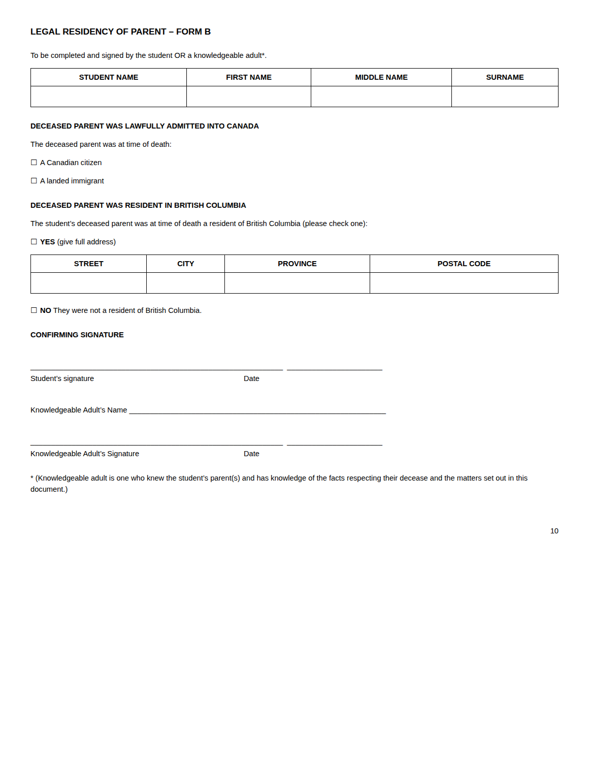LEGAL RESIDENCY OF PARENT – FORM B
To be completed and signed by the student OR a knowledgeable adult*.
| STUDENT NAME | FIRST NAME | MIDDLE NAME | SURNAME |
| --- | --- | --- | --- |
DECEASED PARENT WAS LAWFULLY ADMITTED INTO CANADA
The deceased parent was at time of death:
☐A Canadian citizen
☐A landed immigrant
DECEASED PARENT WAS RESIDENT IN BRITISH COLUMBIA
The student’s deceased parent was at time of death a resident of British Columbia (please check one):
☐YES (give full address)
| STREET | CITY | PROVINCE | POSTAL CODE |
| --- | --- | --- | --- |
☐NO They were not a resident of British Columbia.
CONFIRMING SIGNATURE
_____________________________________________________________ _______________________
Student’s signature Date
Knowledgeable Adult’s Name ______________________________________________________________
_____________________________________________________________ _______________________
Knowledgeable Adult’s Signature Date
* (Knowledgeable adult is one who knew the student’s parent(s) and has knowledge of the facts respecting their decease and the matters set out in this document.)
10